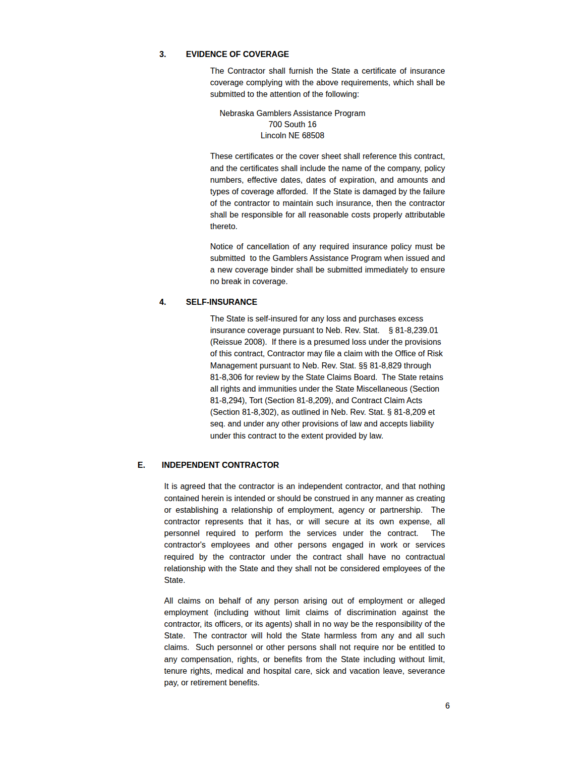3.
EVIDENCE OF COVERAGE
The Contractor shall furnish the State a certificate of insurance coverage complying with the above requirements, which shall be submitted to the attention of the following:
Nebraska Gamblers Assistance Program
700 South 16
Lincoln NE 68508
These certificates or the cover sheet shall reference this contract, and the certificates shall include the name of the company, policy numbers, effective dates, dates of expiration, and amounts and types of coverage afforded. If the State is damaged by the failure of the contractor to maintain such insurance, then the contractor shall be responsible for all reasonable costs properly attributable thereto.
Notice of cancellation of any required insurance policy must be submitted to the Gamblers Assistance Program when issued and a new coverage binder shall be submitted immediately to ensure no break in coverage.
4.
SELF-INSURANCE
The State is self-insured for any loss and purchases excess insurance coverage pursuant to Neb. Rev. Stat. § 81-8,239.01 (Reissue 2008). If there is a presumed loss under the provisions of this contract, Contractor may file a claim with the Office of Risk Management pursuant to Neb. Rev. Stat. §§ 81-8,829 through 81-8,306 for review by the State Claims Board. The State retains all rights and immunities under the State Miscellaneous (Section 81-8,294), Tort (Section 81-8,209), and Contract Claim Acts (Section 81-8,302), as outlined in Neb. Rev. Stat. § 81-8,209 et seq. and under any other provisions of law and accepts liability under this contract to the extent provided by law.
E.
INDEPENDENT CONTRACTOR
It is agreed that the contractor is an independent contractor, and that nothing contained herein is intended or should be construed in any manner as creating or establishing a relationship of employment, agency or partnership. The contractor represents that it has, or will secure at its own expense, all personnel required to perform the services under the contract. The contractor's employees and other persons engaged in work or services required by the contractor under the contract shall have no contractual relationship with the State and they shall not be considered employees of the State.
All claims on behalf of any person arising out of employment or alleged employment (including without limit claims of discrimination against the contractor, its officers, or its agents) shall in no way be the responsibility of the State. The contractor will hold the State harmless from any and all such claims. Such personnel or other persons shall not require nor be entitled to any compensation, rights, or benefits from the State including without limit, tenure rights, medical and hospital care, sick and vacation leave, severance pay, or retirement benefits.
6